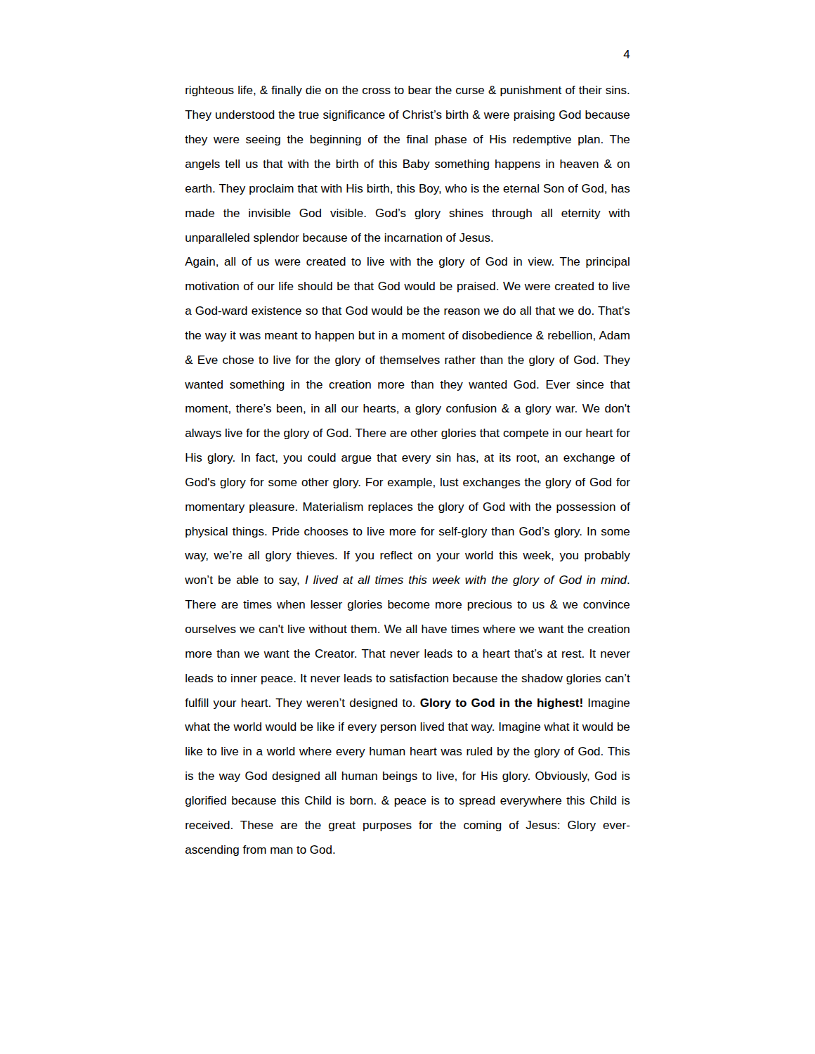4
righteous life, & finally die on the cross to bear the curse & punishment of their sins. They understood the true significance of Christ’s birth & were praising God because they were seeing the beginning of the final phase of His redemptive plan. The angels tell us that with the birth of this Baby something happens in heaven & on earth. They proclaim that with His birth, this Boy, who is the eternal Son of God, has made the invisible God visible. God’s glory shines through all eternity with unparalleled splendor because of the incarnation of Jesus.
Again, all of us were created to live with the glory of God in view. The principal motivation of our life should be that God would be praised. We were created to live a God-ward existence so that God would be the reason we do all that we do. That's the way it was meant to happen but in a moment of disobedience & rebellion, Adam & Eve chose to live for the glory of themselves rather than the glory of God. They wanted something in the creation more than they wanted God. Ever since that moment, there’s been, in all our hearts, a glory confusion & a glory war. We don't always live for the glory of God. There are other glories that compete in our heart for His glory. In fact, you could argue that every sin has, at its root, an exchange of God's glory for some other glory. For example, lust exchanges the glory of God for momentary pleasure. Materialism replaces the glory of God with the possession of physical things. Pride chooses to live more for self-glory than God’s glory. In some way, we’re all glory thieves. If you reflect on your world this week, you probably won’t be able to say, I lived at all times this week with the glory of God in mind. There are times when lesser glories become more precious to us & we convince ourselves we can't live without them. We all have times where we want the creation more than we want the Creator. That never leads to a heart that’s at rest. It never leads to inner peace. It never leads to satisfaction because the shadow glories can’t fulfill your heart. They weren’t designed to. Glory to God in the highest! Imagine what the world would be like if every person lived that way. Imagine what it would be like to live in a world where every human heart was ruled by the glory of God. This is the way God designed all human beings to live, for His glory. Obviously, God is glorified because this Child is born. & peace is to spread everywhere this Child is received. These are the great purposes for the coming of Jesus: Glory ever-ascending from man to God.